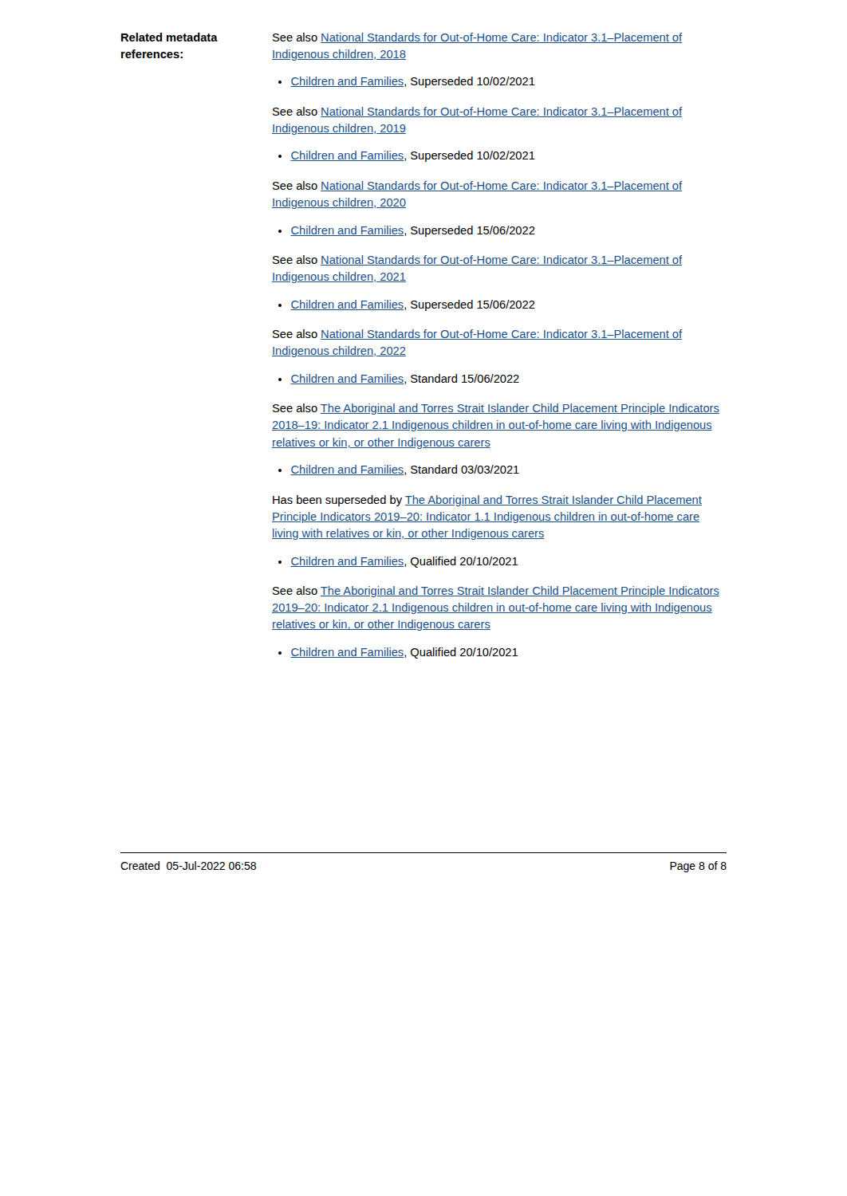Related metadata
references:
See also National Standards for Out-of-Home Care: Indicator 3.1–Placement of Indigenous children, 2018
Children and Families, Superseded 10/02/2021
See also National Standards for Out-of-Home Care: Indicator 3.1–Placement of Indigenous children, 2019
Children and Families, Superseded 10/02/2021
See also National Standards for Out-of-Home Care: Indicator 3.1–Placement of Indigenous children, 2020
Children and Families, Superseded 15/06/2022
See also National Standards for Out-of-Home Care: Indicator 3.1–Placement of Indigenous children, 2021
Children and Families, Superseded 15/06/2022
See also National Standards for Out-of-Home Care: Indicator 3.1–Placement of Indigenous children, 2022
Children and Families, Standard 15/06/2022
See also The Aboriginal and Torres Strait Islander Child Placement Principle Indicators 2018–19: Indicator 2.1 Indigenous children in out-of-home care living with Indigenous relatives or kin, or other Indigenous carers
Children and Families, Standard 03/03/2021
Has been superseded by The Aboriginal and Torres Strait Islander Child Placement Principle Indicators 2019–20: Indicator 1.1 Indigenous children in out-of-home care living with relatives or kin, or other Indigenous carers
Children and Families, Qualified 20/10/2021
See also The Aboriginal and Torres Strait Islander Child Placement Principle Indicators 2019–20: Indicator 2.1 Indigenous children in out-of-home care living with Indigenous relatives or kin, or other Indigenous carers
Children and Families, Qualified 20/10/2021
Created 05-Jul-2022 06:58
Page 8 of 8